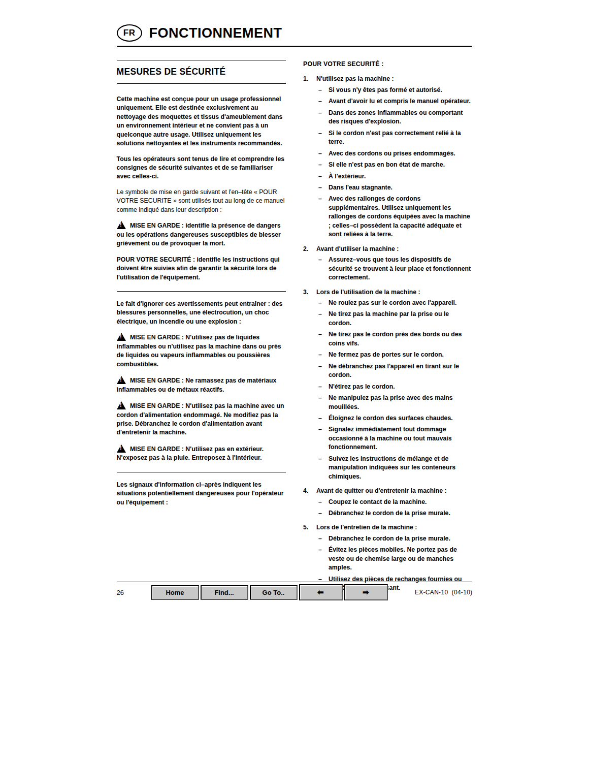FR
FONCTIONNEMENT
MESURES DE SÉCURITÉ
Cette machine est conçue pour un usage professionnel uniquement. Elle est destinée exclusivement au nettoyage des moquettes et tissus d'ameublement dans un environnement intérieur et ne convient pas à un quelconque autre usage. Utilisez uniquement les solutions nettoyantes et les instruments recommandés.
Tous les opérateurs sont tenus de lire et comprendre les consignes de sécurité suivantes et de se familiariser avec celles-ci.
Le symbole de mise en garde suivant et l'en–tête « POUR VOTRE SECURITE » sont utilisés tout au long de ce manuel comme indiqué dans leur description :
MISE EN GARDE : identifie la présence de dangers ou les opérations dangereuses susceptibles de blesser grièvement ou de provoquer la mort.
POUR VOTRE SECURITÉ : identifie les instructions qui doivent être suivies afin de garantir la sécurité lors de l'utilisation de l'équipement.
Le fait d'ignorer ces avertissements peut entraîner : des blessures personnelles, une électrocution, un choc électrique, un incendie ou une explosion :
MISE EN GARDE : N'utilisez pas de liquides inflammables ou n'utilisez pas la machine dans ou près de liquides ou vapeurs inflammables ou poussières combustibles.
MISE EN GARDE : Ne ramassez pas de matériaux inflammables ou de métaux réactifs.
MISE EN GARDE : N'utilisez pas la machine avec un cordon d'alimentation endommagé. Ne modifiez pas la prise. Débranchez le cordon d'alimentation avant d'entretenir la machine.
MISE EN GARDE : N'utilisez pas en extérieur. N'exposez pas à la pluie. Entreposez à l'intérieur.
Les signaux d'information ci–après indiquent les situations potentiellement dangereuses pour l'opérateur ou l'équipement :
POUR VOTRE SECURITÉ :
N'utilisez pas la machine :
Si vous n'y êtes pas formé et autorisé.
Avant d'avoir lu et compris le manuel opérateur.
Dans des zones inflammables ou comportant des risques d'explosion.
Si le cordon n'est pas correctement relié à la terre.
Avec des cordons ou prises endommagés.
Si elle n'est pas en bon état de marche.
À l'extérieur.
Dans l'eau stagnante.
Avec des rallonges de cordons supplémentaires. Utilisez uniquement les rallonges de cordons équipées avec la machine ; celles–ci possèdent la capacité adéquate et sont reliées à la terre.
Avant d'utiliser la machine :
Assurez–vous que tous les dispositifs de sécurité se trouvent à leur place et fonctionnent correctement.
Lors de l'utilisation de la machine :
Ne roulez pas sur le cordon avec l'appareil.
Ne tirez pas la machine par la prise ou le cordon.
Ne tirez pas le cordon près des bords ou des coins vifs.
Ne fermez pas de portes sur le cordon.
Ne débranchez pas l'appareil en tirant sur le cordon.
N'étirez pas le cordon.
Ne manipulez pas la prise avec des mains mouillées.
Éloignez le cordon des surfaces chaudes.
Signalez immédiatement tout dommage occasionné à la machine ou tout mauvais fonctionnement.
Suivez les instructions de mélange et de manipulation indiquées sur les conteneurs chimiques.
Avant de quitter ou d'entretenir la machine :
Coupez le contact de la machine.
Débranchez le cordon de la prise murale.
Lors de l'entretien de la machine :
Débranchez le cordon de la prise murale.
Évitez les pièces mobiles. Ne portez pas de veste ou de chemise large ou de manches amples.
Utilisez des pièces de rechanges fournies ou agréées par le fabricant.
26
Home
Find...
Go To..
⬅
➡
EX-CAN-10 (04-10)